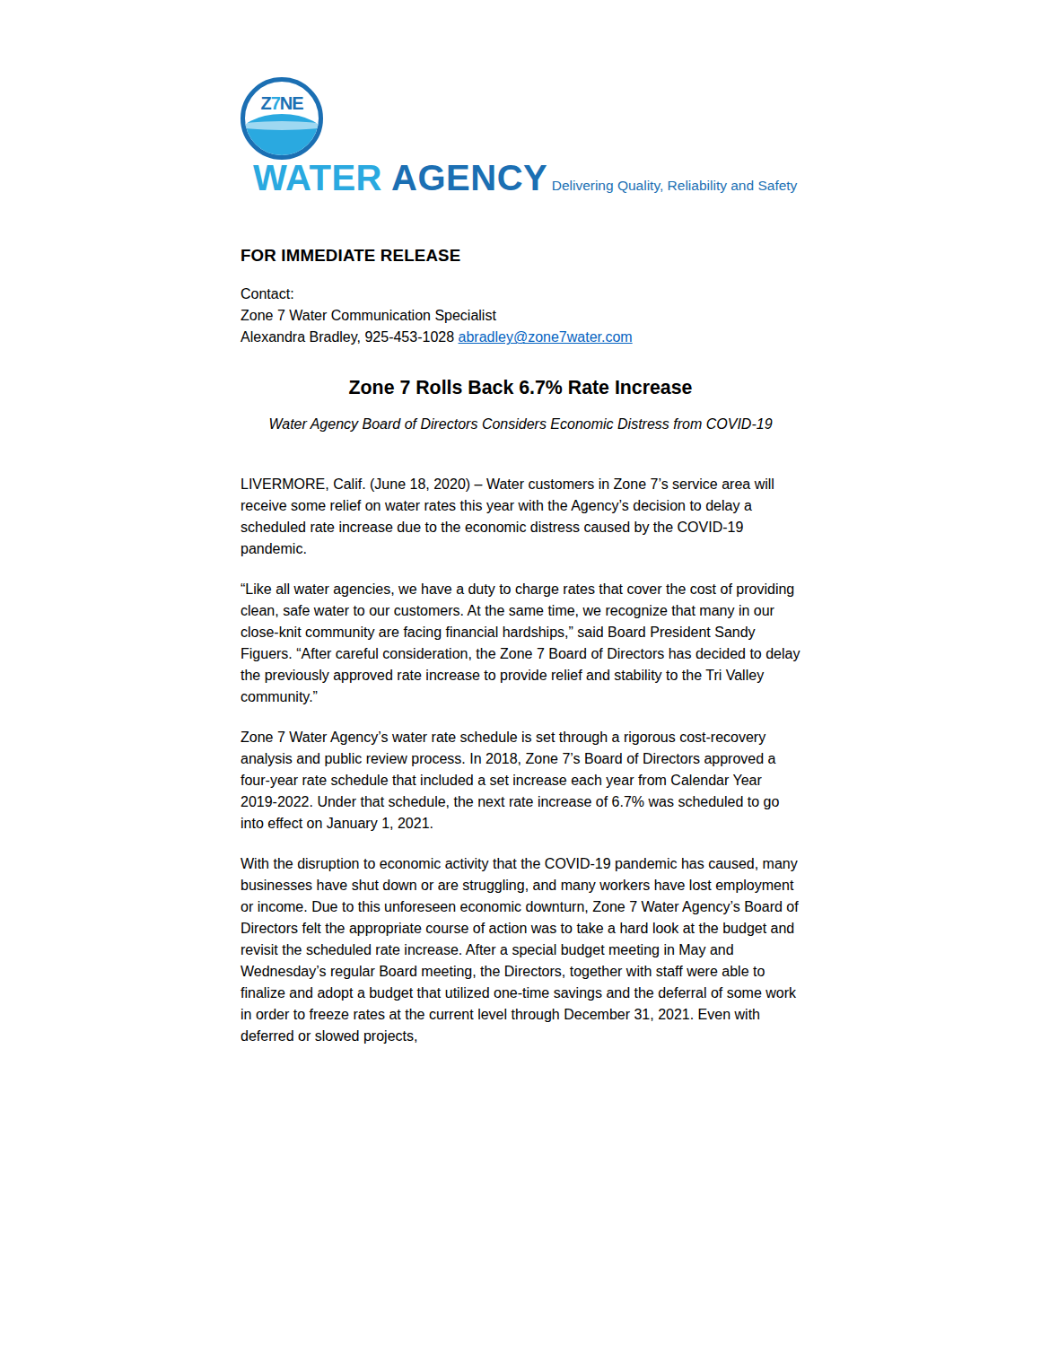Z7 NE WATER AGENCY Delivering Quality, Reliability and Safety
FOR IMMEDIATE RELEASE
Contact:
Zone 7 Water Communication Specialist
Alexandra Bradley, 925-453-1028 abradley@zone7water.com
Zone 7 Rolls Back 6.7% Rate Increase
Water Agency Board of Directors Considers Economic Distress from COVID-19
LIVERMORE, Calif. (June 18, 2020) – Water customers in Zone 7’s service area will receive some relief on water rates this year with the Agency’s decision to delay a scheduled rate increase due to the economic distress caused by the COVID-19 pandemic.
“Like all water agencies, we have a duty to charge rates that cover the cost of providing clean, safe water to our customers. At the same time, we recognize that many in our close-knit community are facing financial hardships,” said Board President Sandy Figuers. “After careful consideration, the Zone 7 Board of Directors has decided to delay the previously approved rate increase to provide relief and stability to the Tri Valley community.”
Zone 7 Water Agency’s water rate schedule is set through a rigorous cost-recovery analysis and public review process. In 2018, Zone 7’s Board of Directors approved a four-year rate schedule that included a set increase each year from Calendar Year 2019-2022. Under that schedule, the next rate increase of 6.7% was scheduled to go into effect on January 1, 2021.
With the disruption to economic activity that the COVID-19 pandemic has caused, many businesses have shut down or are struggling, and many workers have lost employment or income. Due to this unforeseen economic downturn, Zone 7 Water Agency’s Board of Directors felt the appropriate course of action was to take a hard look at the budget and revisit the scheduled rate increase. After a special budget meeting in May and Wednesday’s regular Board meeting, the Directors, together with staff were able to finalize and adopt a budget that utilized one-time savings and the deferral of some work in order to freeze rates at the current level through December 31, 2021. Even with deferred or slowed projects,